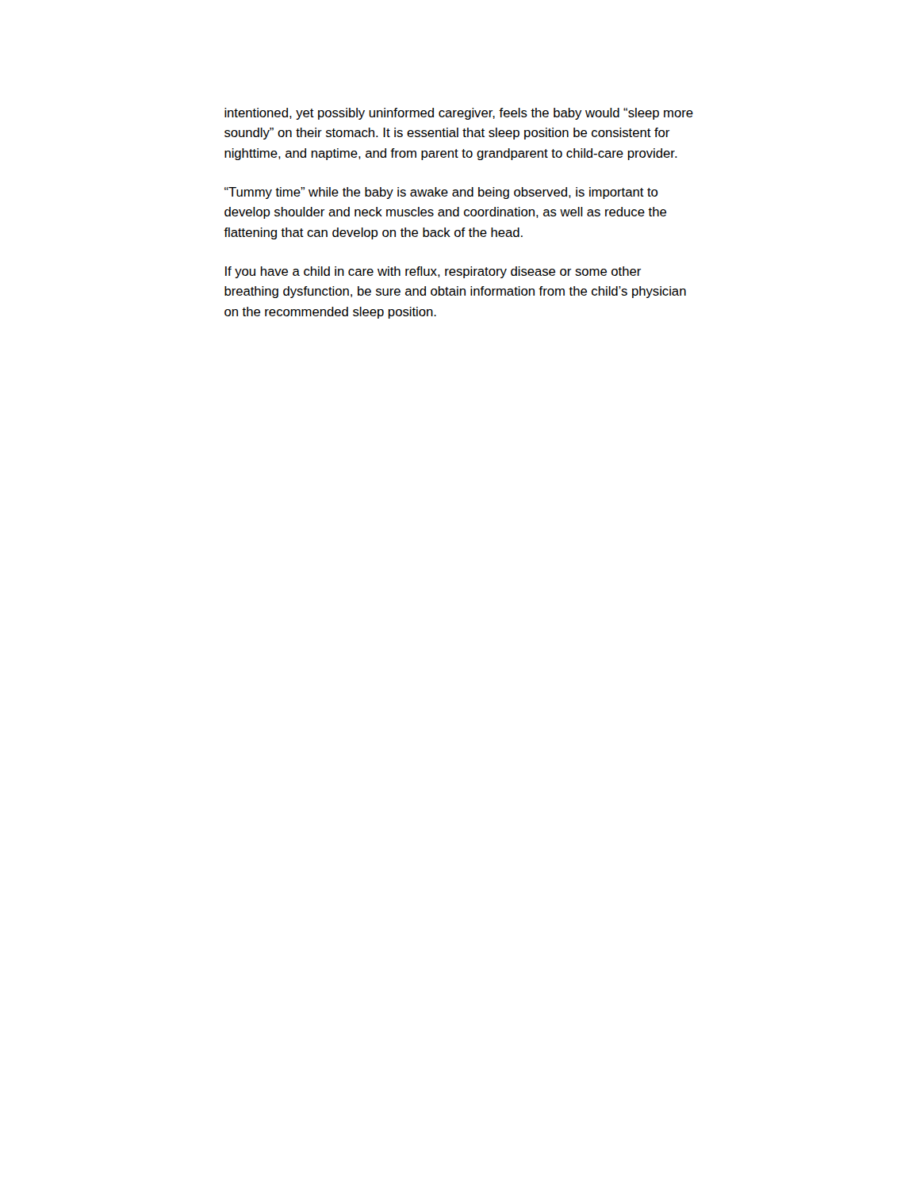intentioned, yet possibly uninformed caregiver, feels the baby would “sleep more soundly” on their stomach. It is essential that sleep position be consistent for nighttime, and naptime, and from parent to grandparent to child-care provider.
“Tummy time” while the baby is awake and being observed, is important to develop shoulder and neck muscles and coordination, as well as reduce the flattening that can develop on the back of the head.
If you have a child in care with reflux, respiratory disease or some other breathing dysfunction, be sure and obtain information from the child’s physician on the recommended sleep position.